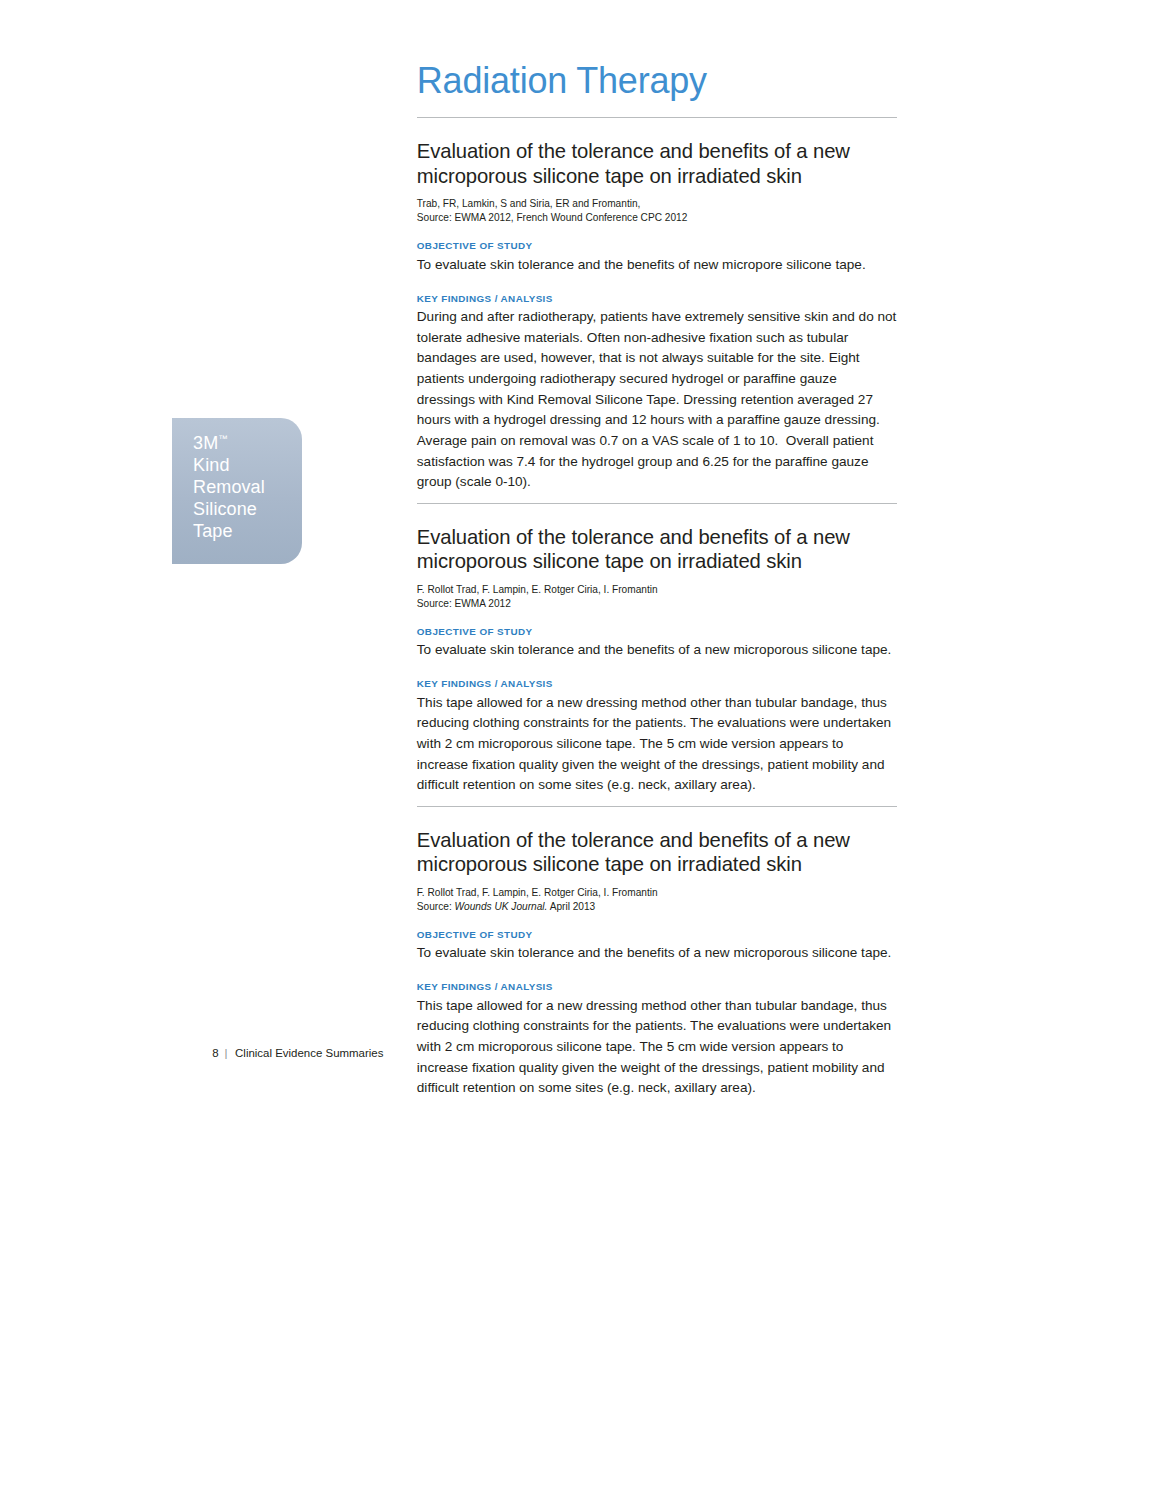3M™
Kind Removal
Silicone Tape
Radiation Therapy
Evaluation of the tolerance and benefits of a new microporous silicone tape on irradiated skin
Trab, FR, Lamkin, S and Siria, ER and Fromantin,
Source: EWMA 2012, French Wound Conference CPC 2012
Objective of Study
To evaluate skin tolerance and the benefits of new micropore silicone tape.
Key Findings / Analysis
During and after radiotherapy, patients have extremely sensitive skin and do not tolerate adhesive materials. Often non-adhesive fixation such as tubular bandages are used, however, that is not always suitable for the site. Eight patients undergoing radiotherapy secured hydrogel or paraffine gauze dressings with Kind Removal Silicone Tape. Dressing retention averaged 27 hours with a hydrogel dressing and 12 hours with a paraffine gauze dressing. Average pain on removal was 0.7 on a VAS scale of 1 to 10. Overall patient satisfaction was 7.4 for the hydrogel group and 6.25 for the paraffine gauze group (scale 0-10).
Evaluation of the tolerance and benefits of a new microporous silicone tape on irradiated skin
F. Rollot Trad, F. Lampin, E. Rotger Ciria, I. Fromantin
Source: EWMA 2012
Objective of Study
To evaluate skin tolerance and the benefits of a new microporous silicone tape.
Key Findings / Analysis
This tape allowed for a new dressing method other than tubular bandage, thus reducing clothing constraints for the patients. The evaluations were undertaken with 2 cm microporous silicone tape. The 5 cm wide version appears to increase fixation quality given the weight of the dressings, patient mobility and difficult retention on some sites (e.g. neck, axillary area).
Evaluation of the tolerance and benefits of a new microporous silicone tape on irradiated skin
F. Rollot Trad, F. Lampin, E. Rotger Ciria, I. Fromantin
Source: Wounds UK Journal. April 2013
Objective of Study
To evaluate skin tolerance and the benefits of a new microporous silicone tape.
Key Findings / Analysis
This tape allowed for a new dressing method other than tubular bandage, thus reducing clothing constraints for the patients. The evaluations were undertaken with 2 cm microporous silicone tape. The 5 cm wide version appears to increase fixation quality given the weight of the dressings, patient mobility and difficult retention on some sites (e.g. neck, axillary area).
8|Clinical Evidence Summaries